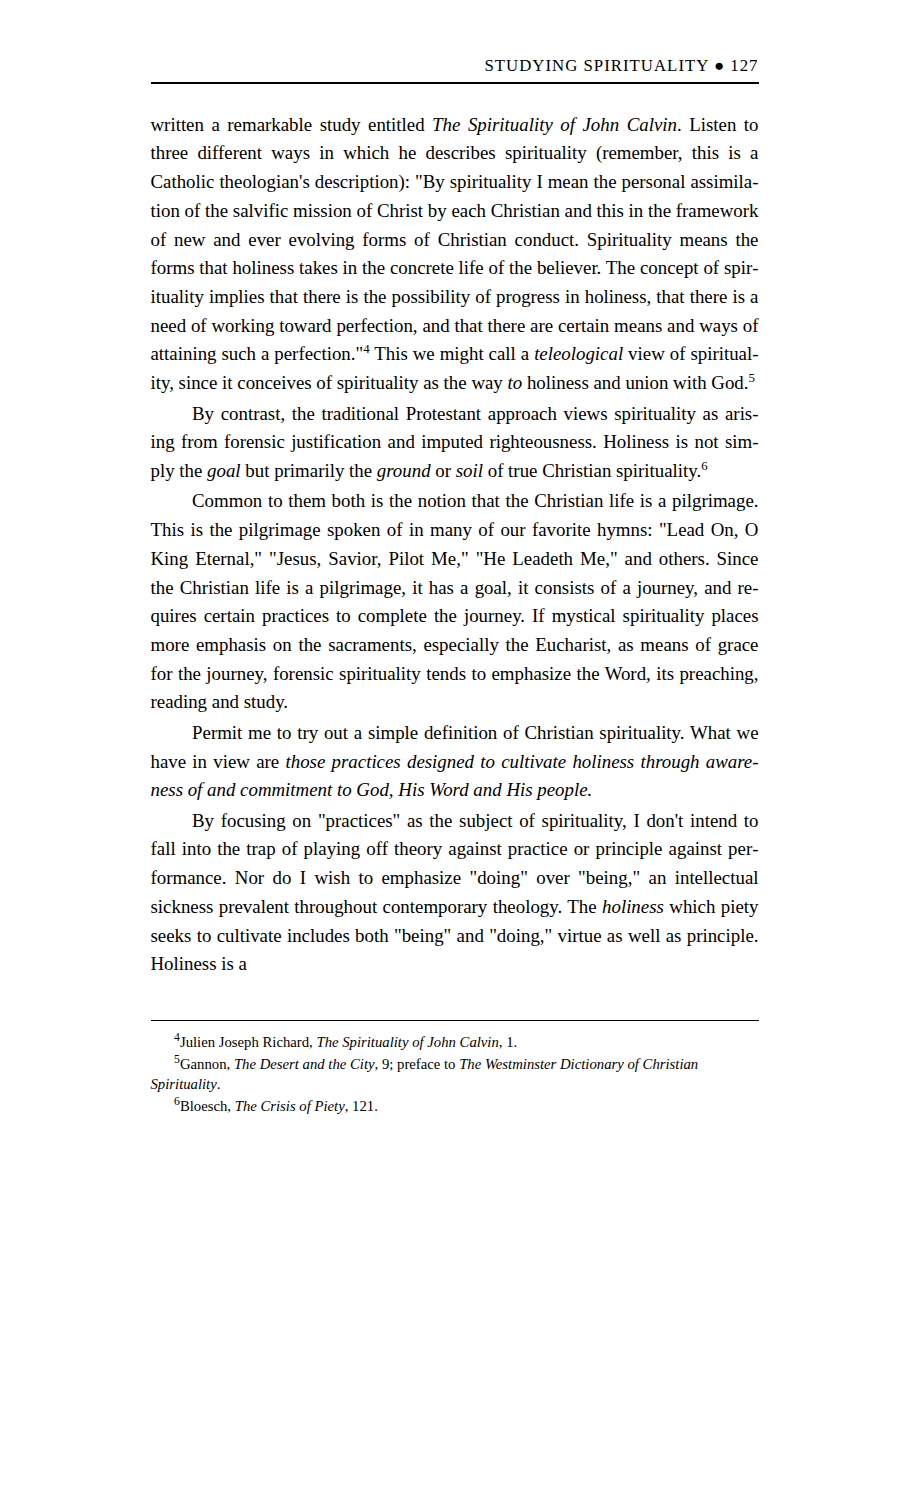STUDYING SPIRITUALITY ● 127
written a remarkable study entitled The Spirituality of John Calvin. Listen to three different ways in which he describes spirituality (remember, this is a Catholic theologian's description): "By spirituality I mean the personal assimilation of the salvific mission of Christ by each Christian and this in the framework of new and ever evolving forms of Christian conduct. Spirituality means the forms that holiness takes in the concrete life of the believer. The concept of spirituality implies that there is the possibility of progress in holiness, that there is a need of working toward perfection, and that there are certain means and ways of attaining such a perfection."4 This we might call a teleological view of spirituality, since it conceives of spirituality as the way to holiness and union with God.5
By contrast, the traditional Protestant approach views spirituality as arising from forensic justification and imputed righteousness. Holiness is not simply the goal but primarily the ground or soil of true Christian spirituality.6
Common to them both is the notion that the Christian life is a pilgrimage. This is the pilgrimage spoken of in many of our favorite hymns: "Lead On, O King Eternal," "Jesus, Savior, Pilot Me," "He Leadeth Me," and others. Since the Christian life is a pilgrimage, it has a goal, it consists of a journey, and requires certain practices to complete the journey. If mystical spirituality places more emphasis on the sacraments, especially the Eucharist, as means of grace for the journey, forensic spirituality tends to emphasize the Word, its preaching, reading and study.
Permit me to try out a simple definition of Christian spirituality. What we have in view are those practices designed to cultivate holiness through awareness of and commitment to God, His Word and His people.
By focusing on "practices" as the subject of spirituality, I don't intend to fall into the trap of playing off theory against practice or principle against performance. Nor do I wish to emphasize "doing" over "being," an intellectual sickness prevalent throughout contemporary theology. The holiness which piety seeks to cultivate includes both "being" and "doing," virtue as well as principle. Holiness is a
4Julien Joseph Richard, The Spirituality of John Calvin, 1.
5Gannon, The Desert and the City, 9; preface to The Westminster Dictionary of Christian Spirituality.
6Bloesch, The Crisis of Piety, 121.